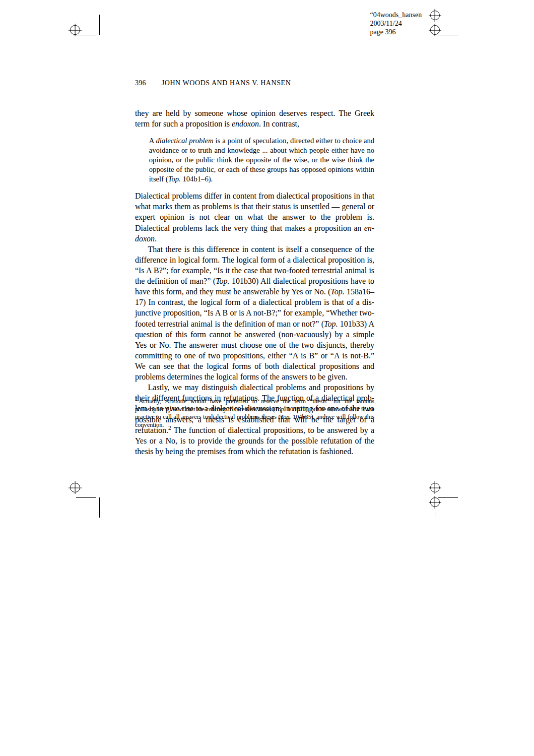“04woods_hansen
2003/11/24
page 396
396 John Woods and Hans V. Hansen
they are held by someone whose opinion deserves respect. The Greek term for such a proposition is endoxon. In contrast,
A dialectical problem is a point of speculation, directed either to choice and avoidance or to truth and knowledge ... about which people either have no opinion, or the public think the opposite of the wise, or the wise think the opposite of the public, or each of these groups has opposed opinions within itself (Top. 104b1–6).
Dialectical problems differ in content from dialectical propositions in that what marks them as problems is that their status is unsettled — general or expert opinion is not clear on what the answer to the problem is. Dialectical problems lack the very thing that makes a proposition an endoxon.
That there is this difference in content is itself a consequence of the difference in logical form. The logical form of a dialectical proposition is, “Is A B?”; for example, “Is it the case that two-footed terrestrial animal is the definition of man?” (Top. 101b30) All dialectical propositions have to have this form, and they must be answerable by Yes or No. (Top. 158a16–17) In contrast, the logical form of a dialectical problem is that of a disjunctive proposition, “Is A B or is A not-B?;” for example, “Whether two-footed terrestrial animal is the definition of man or not?” (Top. 101b33) A question of this form cannot be answered (non-vacuously) by a simple Yes or No. The answerer must choose one of the two disjuncts, thereby committing to one of two propositions, either “A is B” or “A is not-B.” We can see that the logical forms of both dialectical propositions and problems determines the logical forms of the answers to be given.
Lastly, we may distinguish dialectical problems and propositions by their different functions in refutations. The function of a dialectical problem is to give rise to a dialectical discussion; in opting for one of the two possible answers, a thesis is established that will be the target of a refutation.2 The function of dialectical propositions, to be answered by a Yes or a No, is to provide the grounds for the possible refutation of the thesis by being the premises from which the refutation is fashioned.
2 Actually, Aristotle would have preferred to reserve the term “thesis” for the famous philosopher’s views that are contrary to received views (Top. 104b20), but he allows that it is the practice to call all answers to dialectical problems theses (Top. 104b35), and we will follow this convention.